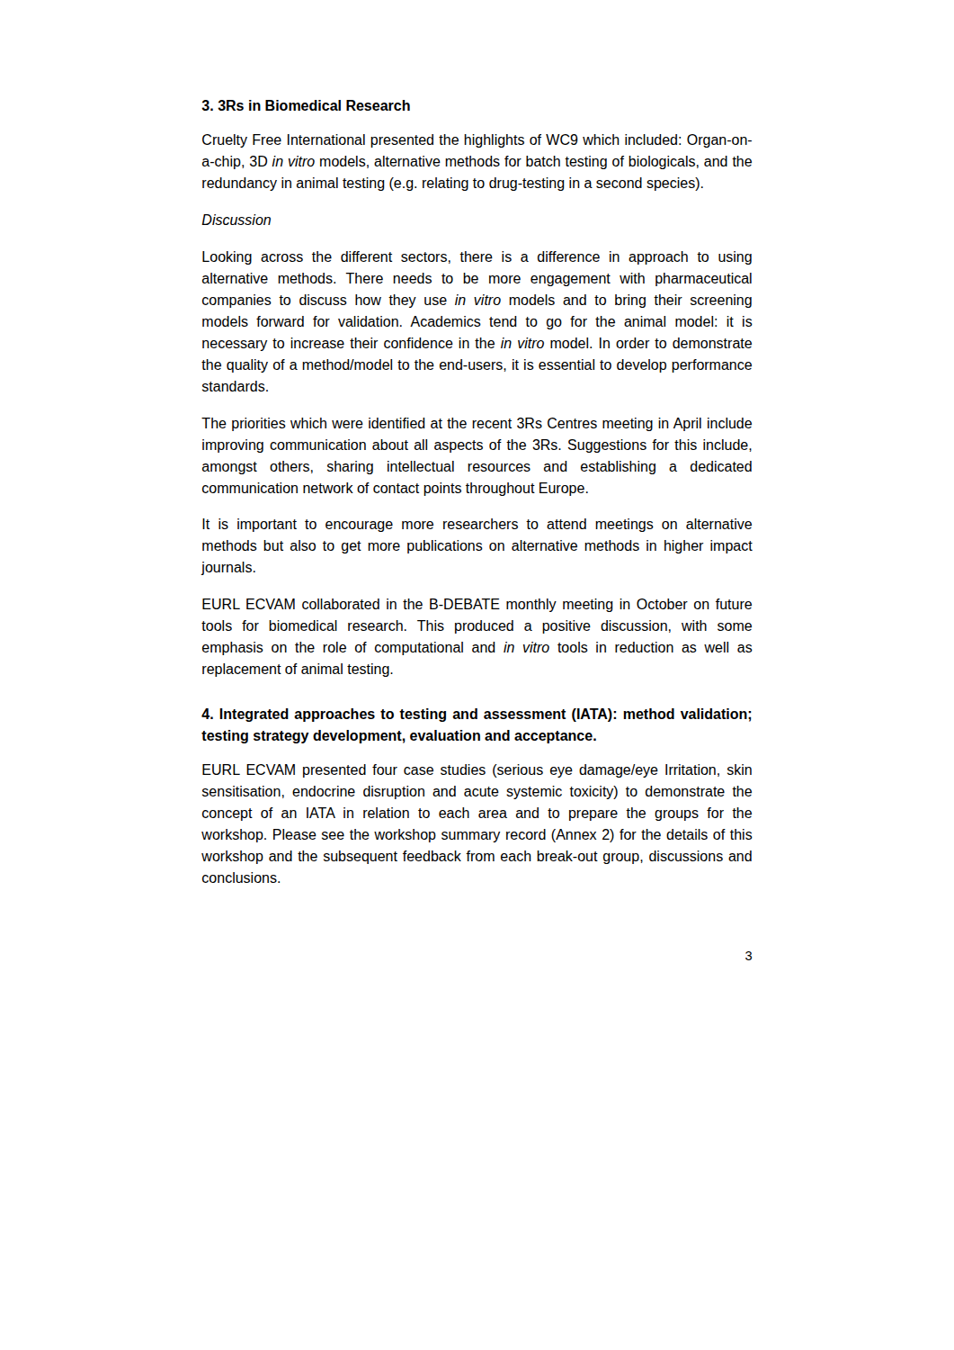3. 3Rs in Biomedical Research
Cruelty Free International presented the highlights of WC9 which included: Organ-on-a-chip, 3D in vitro models, alternative methods for batch testing of biologicals, and the redundancy in animal testing (e.g. relating to drug-testing in a second species).
Discussion
Looking across the different sectors, there is a difference in approach to using alternative methods. There needs to be more engagement with pharmaceutical companies to discuss how they use in vitro models and to bring their screening models forward for validation. Academics tend to go for the animal model: it is necessary to increase their confidence in the in vitro model. In order to demonstrate the quality of a method/model to the end-users, it is essential to develop performance standards.
The priorities which were identified at the recent 3Rs Centres meeting in April include improving communication about all aspects of the 3Rs. Suggestions for this include, amongst others, sharing intellectual resources and establishing a dedicated communication network of contact points throughout Europe.
It is important to encourage more researchers to attend meetings on alternative methods but also to get more publications on alternative methods in higher impact journals.
EURL ECVAM collaborated in the B-DEBATE monthly meeting in October on future tools for biomedical research. This produced a positive discussion, with some emphasis on the role of computational and in vitro tools in reduction as well as replacement of animal testing.
4. Integrated approaches to testing and assessment (IATA): method validation; testing strategy development, evaluation and acceptance.
EURL ECVAM presented four case studies (serious eye damage/eye Irritation, skin sensitisation, endocrine disruption and acute systemic toxicity) to demonstrate the concept of an IATA in relation to each area and to prepare the groups for the workshop. Please see the workshop summary record (Annex 2) for the details of this workshop and the subsequent feedback from each break-out group, discussions and conclusions.
3